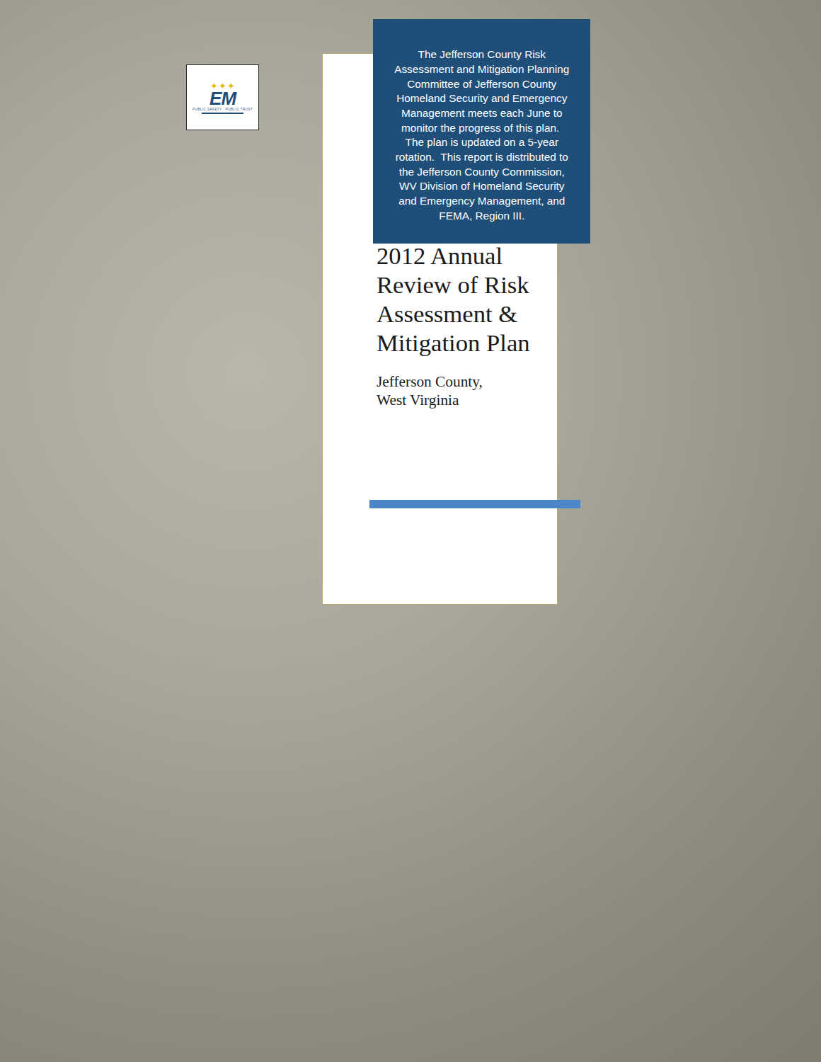✦✦✦ EM PUBLIC SAFETY · PUBLIC TRUST
The Jefferson County Risk Assessment and Mitigation Planning Committee of Jefferson County Homeland Security and Emergency Management meets each June to monitor the progress of this plan. The plan is updated on a 5-year rotation. This report is distributed to the Jefferson County Commission, WV Division of Homeland Security and Emergency Management, and FEMA, Region III.
2012 Annual Review of Risk Assessment & Mitigation Plan
Jefferson County,
West Virginia